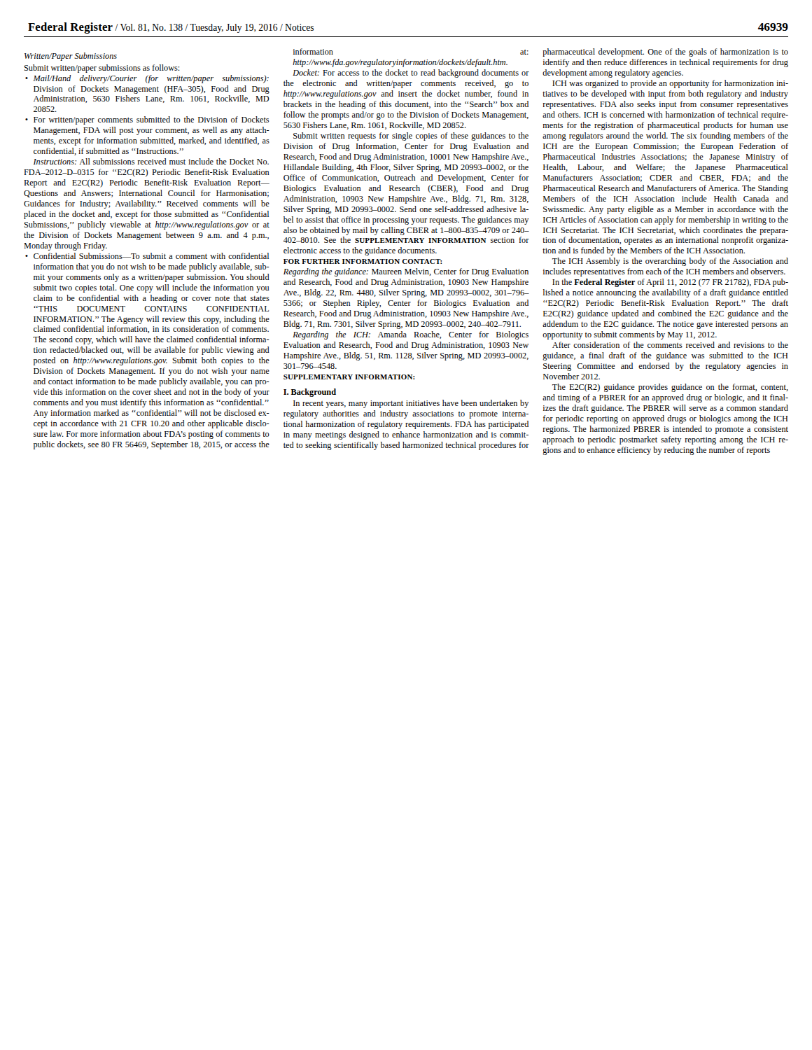Federal Register / Vol. 81, No. 138 / Tuesday, July 19, 2016 / Notices
46939
Written/Paper Submissions
Submit written/paper submissions as follows:
Mail/Hand delivery/Courier (for written/paper submissions): Division of Dockets Management (HFA–305), Food and Drug Administration, 5630 Fishers Lane, Rm. 1061, Rockville, MD 20852.
For written/paper comments submitted to the Division of Dockets Management, FDA will post your comment, as well as any attachments, except for information submitted, marked, and identified, as confidential, if submitted as ‘‘Instructions.’’
Instructions: All submissions received must include the Docket No. FDA–2012–D–0315 for ‘‘E2C(R2) Periodic Benefit-Risk Evaluation Report and E2C(R2) Periodic Benefit-Risk Evaluation Report—Questions and Answers; International Council for Harmonisation; Guidances for Industry; Availability.’’ Received comments will be placed in the docket and, except for those submitted as ‘‘Confidential Submissions,’’ publicly viewable at http://www.regulations.gov or at the Division of Dockets Management between 9 a.m. and 4 p.m., Monday through Friday.
Confidential Submissions—To submit a comment with confidential information that you do not wish to be made publicly available, submit your comments only as a written/paper submission. You should submit two copies total. One copy will include the information you claim to be confidential with a heading or cover note that states ‘‘THIS DOCUMENT CONTAINS CONFIDENTIAL INFORMATION.’’ The Agency will review this copy, including the claimed confidential information, in its consideration of comments. The second copy, which will have the claimed confidential information redacted/blacked out, will be available for public viewing and posted on http://www.regulations.gov. Submit both copies to the Division of Dockets Management. If you do not wish your name and contact information to be made publicly available, you can provide this information on the cover sheet and not in the body of your comments and you must identify this information as ‘‘confidential.’’ Any information marked as ‘‘confidential’’ will not be disclosed except in accordance with 21 CFR 10.20 and other applicable disclosure law. For more information about FDA’s posting of comments to public dockets, see 80 FR 56469, September 18, 2015, or access the information at: http://www.fda.gov/regulatoryinformation/dockets/default.htm.
Docket: For access to the docket to read background documents or the electronic and written/paper comments received, go to http://www.regulations.gov and insert the docket number, found in brackets in the heading of this document, into the ‘‘Search’’ box and follow the prompts and/or go to the Division of Dockets Management, 5630 Fishers Lane, Rm. 1061, Rockville, MD 20852.
Submit written requests for single copies of these guidances to the Division of Drug Information, Center for Drug Evaluation and Research, Food and Drug Administration, 10001 New Hampshire Ave., Hillandale Building, 4th Floor, Silver Spring, MD 20993–0002, or the Office of Communication, Outreach and Development, Center for Biologics Evaluation and Research (CBER), Food and Drug Administration, 10903 New Hampshire Ave., Bldg. 71, Rm. 3128, Silver Spring, MD 20993–0002. Send one self-addressed adhesive label to assist that office in processing your requests. The guidances may also be obtained by mail by calling CBER at 1–800–835–4709 or 240–402–8010. See the Supplementary Information section for electronic access to the guidance documents.
For Further Information Contact:
Regarding the guidance: Maureen Melvin, Center for Drug Evaluation and Research, Food and Drug Administration, 10903 New Hampshire Ave., Bldg. 22, Rm. 4480, Silver Spring, MD 20993–0002, 301–796–5366; or Stephen Ripley, Center for Biologics Evaluation and Research, Food and Drug Administration, 10903 New Hampshire Ave., Bldg. 71, Rm. 7301, Silver Spring, MD 20993–0002, 240–402–7911.
Regarding the ICH: Amanda Roache, Center for Biologics Evaluation and Research, Food and Drug Administration, 10903 New Hampshire Ave., Bldg. 51, Rm. 1128, Silver Spring, MD 20993–0002, 301–796–4548.
Supplementary Information:
I. Background
In recent years, many important initiatives have been undertaken by regulatory authorities and industry associations to promote international harmonization of regulatory requirements. FDA has participated in many meetings designed to enhance harmonization and is committed to seeking scientifically based harmonized technical procedures for pharmaceutical development. One of the goals of harmonization is to identify and then reduce differences in technical requirements for drug development among regulatory agencies.
ICH was organized to provide an opportunity for harmonization initiatives to be developed with input from both regulatory and industry representatives. FDA also seeks input from consumer representatives and others. ICH is concerned with harmonization of technical requirements for the registration of pharmaceutical products for human use among regulators around the world. The six founding members of the ICH are the European Commission; the European Federation of Pharmaceutical Industries Associations; the Japanese Ministry of Health, Labour, and Welfare; the Japanese Pharmaceutical Manufacturers Association; CDER and CBER, FDA; and the Pharmaceutical Research and Manufacturers of America. The Standing Members of the ICH Association include Health Canada and Swissmedic. Any party eligible as a Member in accordance with the ICH Articles of Association can apply for membership in writing to the ICH Secretariat. The ICH Secretariat, which coordinates the preparation of documentation, operates as an international nonprofit organization and is funded by the Members of the ICH Association.
The ICH Assembly is the overarching body of the Association and includes representatives from each of the ICH members and observers.
In the Federal Register of April 11, 2012 (77 FR 21782), FDA published a notice announcing the availability of a draft guidance entitled ‘‘E2C(R2) Periodic Benefit-Risk Evaluation Report.’’ The draft E2C(R2) guidance updated and combined the E2C guidance and the addendum to the E2C guidance. The notice gave interested persons an opportunity to submit comments by May 11, 2012.
After consideration of the comments received and revisions to the guidance, a final draft of the guidance was submitted to the ICH Steering Committee and endorsed by the regulatory agencies in November 2012.
The E2C(R2) guidance provides guidance on the format, content, and timing of a PBRER for an approved drug or biologic, and it finalizes the draft guidance. The PBRER will serve as a common standard for periodic reporting on approved drugs or biologics among the ICH regions. The harmonized PBRER is intended to promote a consistent approach to periodic postmarket safety reporting among the ICH regions and to enhance efficiency by reducing the number of reports